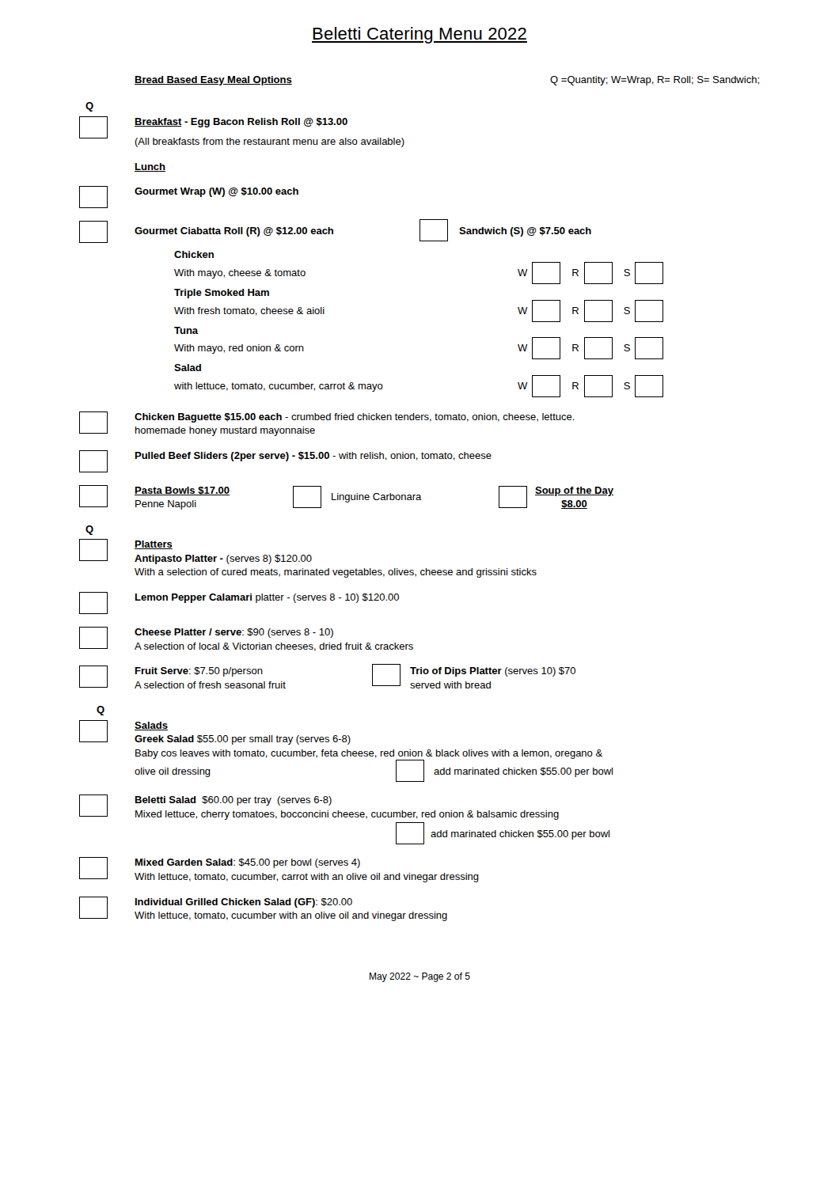Beletti Catering Menu 2022
Bread Based Easy Meal Options Q =Quantity; W=Wrap, R= Roll; S= Sandwich;
Q
Breakfast - Egg Bacon Relish Roll @ $13.00
(All breakfasts from the restaurant menu are also available)
Lunch
Gourmet Wrap (W) @ $10.00 each
Gourmet Ciabatta Roll (R) @ $12.00 each Sandwich (S) @ $7.50 each
Chicken
With mayo, cheese & tomato
W R S
Triple Smoked Ham
With fresh tomato, cheese & aioli
W R S
Tuna
With mayo, red onion & corn
W R S
Salad
with lettuce, tomato, cucumber, carrot & mayo
W R S
Chicken Baguette $15.00 each - crumbed fried chicken tenders, tomato, onion, cheese, lettuce.
homemade honey mustard mayonnaise
Pulled Beef Sliders (2per serve) - $15.00 - with relish, onion, tomato, cheese
Pasta Bowls $17.00
Penne Napoli
Linguine Carbonara
Soup of the Day
$8.00
Q
Platters
Antipasto Platter - (serves 8) $120.00
With a selection of cured meats, marinated vegetables, olives, cheese and grissini sticks
Lemon Pepper Calamari platter - (serves 8 - 10) $120.00
Cheese Platter / serve: $90 (serves 8 - 10)
A selection of local & Victorian cheeses, dried fruit & crackers
Fruit Serve: $7.50 p/person
A selection of fresh seasonal fruit
Trio of Dips Platter (serves 10) $70
served with bread
Q
Salads
Greek Salad $55.00 per small tray (serves 6-8)
Baby cos leaves with tomato, cucumber, feta cheese, red onion & black olives with a lemon, oregano &
olive oil dressing add marinated chicken $55.00 per bowl
Beletti Salad $60.00 per tray (serves 6-8)
Mixed lettuce, cherry tomatoes, bocconcini cheese, cucumber, red onion & balsamic dressing
add marinated chicken $55.00 per bowl
Mixed Garden Salad: $45.00 per bowl (serves 4)
With lettuce, tomato, cucumber, carrot with an olive oil and vinegar dressing
Individual Grilled Chicken Salad (GF): $20.00
With lettuce, tomato, cucumber with an olive oil and vinegar dressing
May 2022 ~ Page 2 of 5